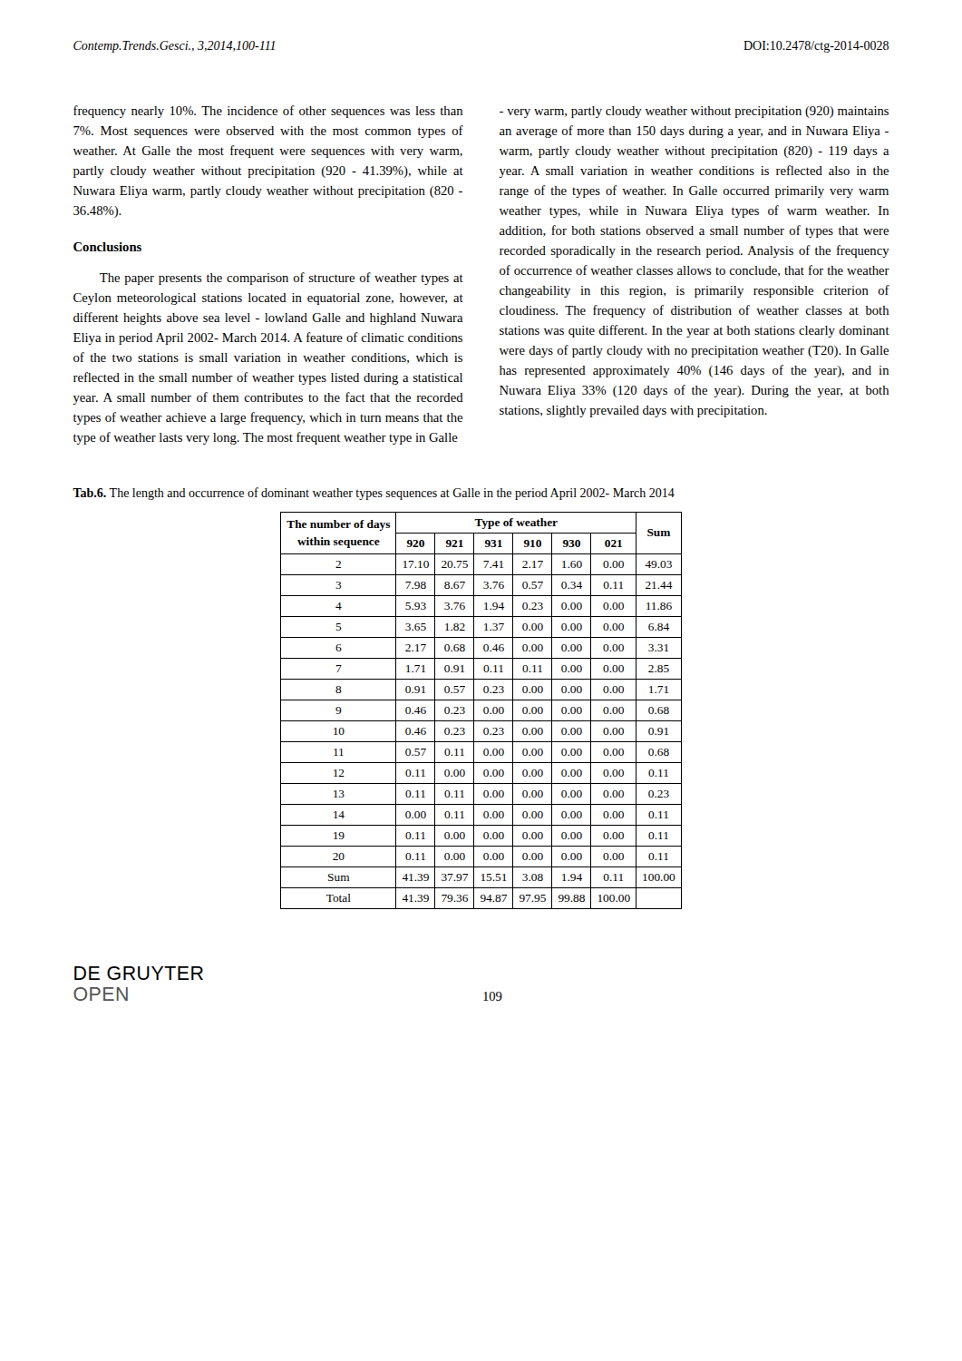Contemp.Trends.Gesci., 3,2014,100-111
DOI:10.2478/ctg-2014-0028
frequency nearly 10%. The incidence of other sequences was less than 7%. Most sequences were observed with the most common types of weather. At Galle the most frequent were sequences with very warm, partly cloudy weather without precipitation (920 - 41.39%), while at Nuwara Eliya warm, partly cloudy weather without precipitation (820 - 36.48%).
Conclusions
The paper presents the comparison of structure of weather types at Ceylon meteorological stations located in equatorial zone, however, at different heights above sea level - lowland Galle and highland Nuwara Eliya in period April 2002- March 2014. A feature of climatic conditions of the two stations is small variation in weather conditions, which is reflected in the small number of weather types listed during a statistical year. A small number of them contributes to the fact that the recorded types of weather achieve a large frequency, which in turn means that the type of weather lasts very long. The most frequent weather type in Galle
- very warm, partly cloudy weather without precipitation (920) maintains an average of more than 150 days during a year, and in Nuwara Eliya - warm, partly cloudy weather without precipitation (820) - 119 days a year. A small variation in weather conditions is reflected also in the range of the types of weather. In Galle occurred primarily very warm weather types, while in Nuwara Eliya types of warm weather. In addition, for both stations observed a small number of types that were recorded sporadically in the research period. Analysis of the frequency of occurrence of weather classes allows to conclude, that for the weather changeability in this region, is primarily responsible criterion of cloudiness. The frequency of distribution of weather classes at both stations was quite different. In the year at both stations clearly dominant were days of partly cloudy with no precipitation weather (T20). In Galle has represented approximately 40% (146 days of the year), and in Nuwara Eliya 33% (120 days of the year). During the year, at both stations, slightly prevailed days with precipitation.
Tab.6. The length and occurrence of dominant weather types sequences at Galle in the period April 2002- March 2014
| The number of days within sequence | Type of weather | Sum |
| --- | --- | --- |
| 920 | 921 | 931 | 910 | 930 | 021 |
| 2 | 17.10 | 20.75 | 7.41 | 2.17 | 1.60 | 0.00 | 49.03 |
| 3 | 7.98 | 8.67 | 3.76 | 0.57 | 0.34 | 0.11 | 21.44 |
| 4 | 5.93 | 3.76 | 1.94 | 0.23 | 0.00 | 0.00 | 11.86 |
| 5 | 3.65 | 1.82 | 1.37 | 0.00 | 0.00 | 0.00 | 6.84 |
| 6 | 2.17 | 0.68 | 0.46 | 0.00 | 0.00 | 0.00 | 3.31 |
| 7 | 1.71 | 0.91 | 0.11 | 0.11 | 0.00 | 0.00 | 2.85 |
| 8 | 0.91 | 0.57 | 0.23 | 0.00 | 0.00 | 0.00 | 1.71 |
| 9 | 0.46 | 0.23 | 0.00 | 0.00 | 0.00 | 0.00 | 0.68 |
| 10 | 0.46 | 0.23 | 0.23 | 0.00 | 0.00 | 0.00 | 0.91 |
| 11 | 0.57 | 0.11 | 0.00 | 0.00 | 0.00 | 0.00 | 0.68 |
| 12 | 0.11 | 0.00 | 0.00 | 0.00 | 0.00 | 0.00 | 0.11 |
| 13 | 0.11 | 0.11 | 0.00 | 0.00 | 0.00 | 0.00 | 0.23 |
| 14 | 0.00 | 0.11 | 0.00 | 0.00 | 0.00 | 0.00 | 0.11 |
| 19 | 0.11 | 0.00 | 0.00 | 0.00 | 0.00 | 0.00 | 0.11 |
| 20 | 0.11 | 0.00 | 0.00 | 0.00 | 0.00 | 0.00 | 0.11 |
| Sum | 41.39 | 37.97 | 15.51 | 3.08 | 1.94 | 0.11 | 100.00 |
| Total | 41.39 | 79.36 | 94.87 | 97.95 | 99.88 | 100.00 | |
DE GRUYTER
OPEN
109